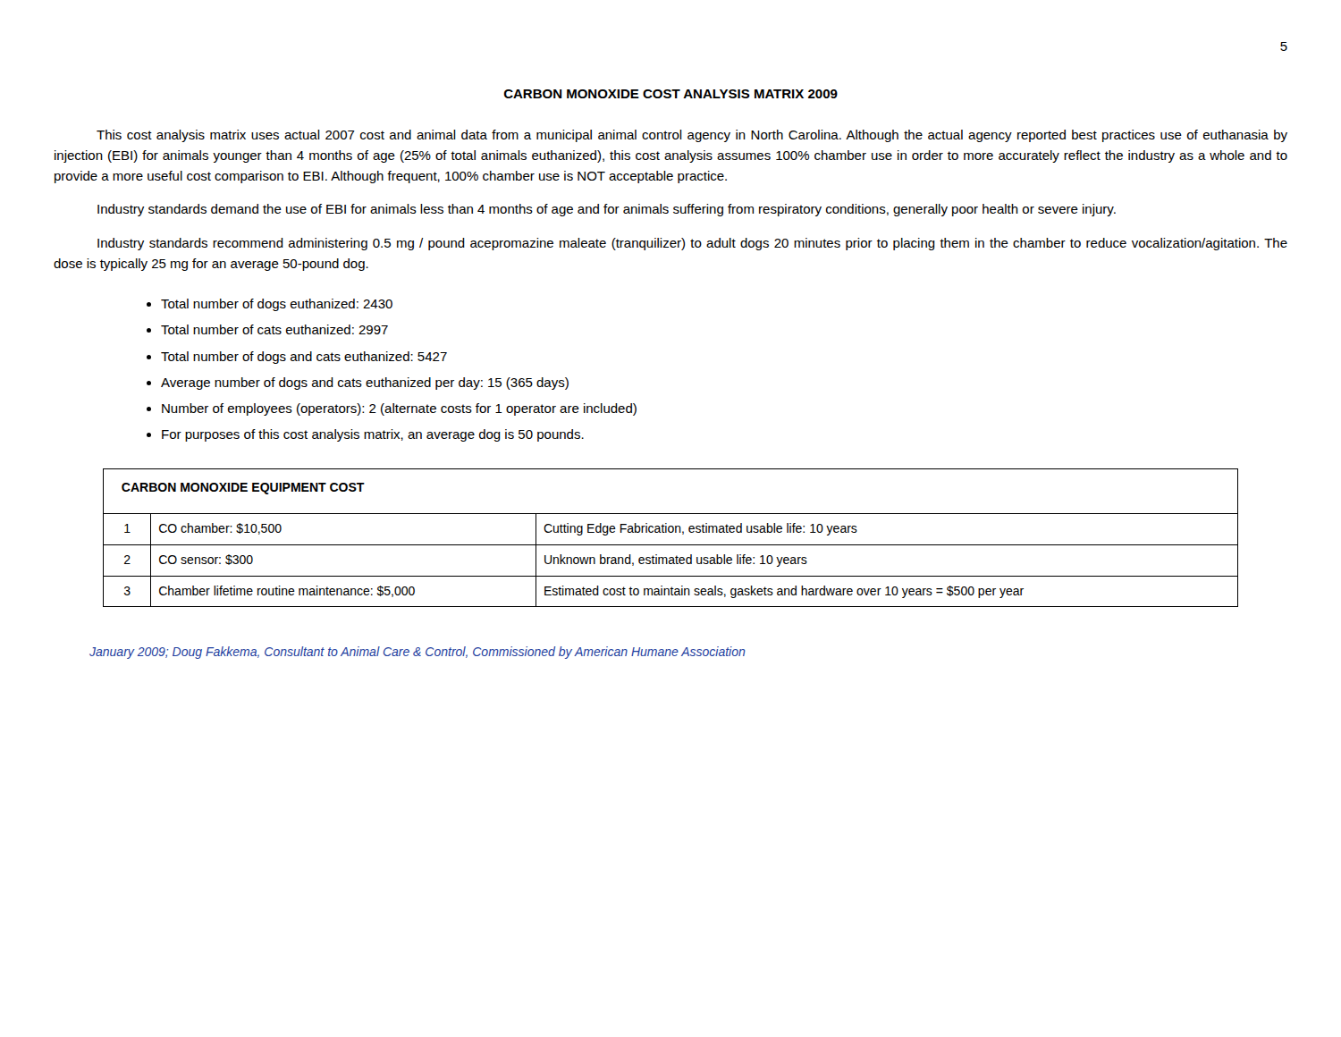5
CARBON MONOXIDE COST ANALYSIS MATRIX 2009
This cost analysis matrix uses actual 2007 cost and animal data from a municipal animal control agency in North Carolina. Although the actual agency reported best practices use of euthanasia by injection (EBI) for animals younger than 4 months of age (25% of total animals euthanized), this cost analysis assumes 100% chamber use in order to more accurately reflect the industry as a whole and to provide a more useful cost comparison to EBI. Although frequent, 100% chamber use is NOT acceptable practice.
Industry standards demand the use of EBI for animals less than 4 months of age and for animals suffering from respiratory conditions, generally poor health or severe injury.
Industry standards recommend administering 0.5 mg / pound acepromazine maleate (tranquilizer) to adult dogs 20 minutes prior to placing them in the chamber to reduce vocalization/agitation. The dose is typically 25 mg for an average 50-pound dog.
Total number of dogs euthanized: 2430
Total number of cats euthanized: 2997
Total number of dogs and cats euthanized: 5427
Average number of dogs and cats euthanized per day: 15 (365 days)
Number of employees (operators): 2 (alternate costs for 1 operator are included)
For purposes of this cost analysis matrix, an average dog is 50 pounds.
| CARBON MONOXIDE EQUIPMENT COST |
| 1 | CO chamber: $10,500 | Cutting Edge Fabrication, estimated usable life: 10 years |
| 2 | CO sensor: $300 | Unknown brand, estimated usable life: 10 years |
| 3 | Chamber lifetime routine maintenance: $5,000 | Estimated cost to maintain seals, gaskets and hardware over 10 years = $500 per year |
January 2009; Doug Fakkema, Consultant to Animal Care & Control, Commissioned by American Humane Association